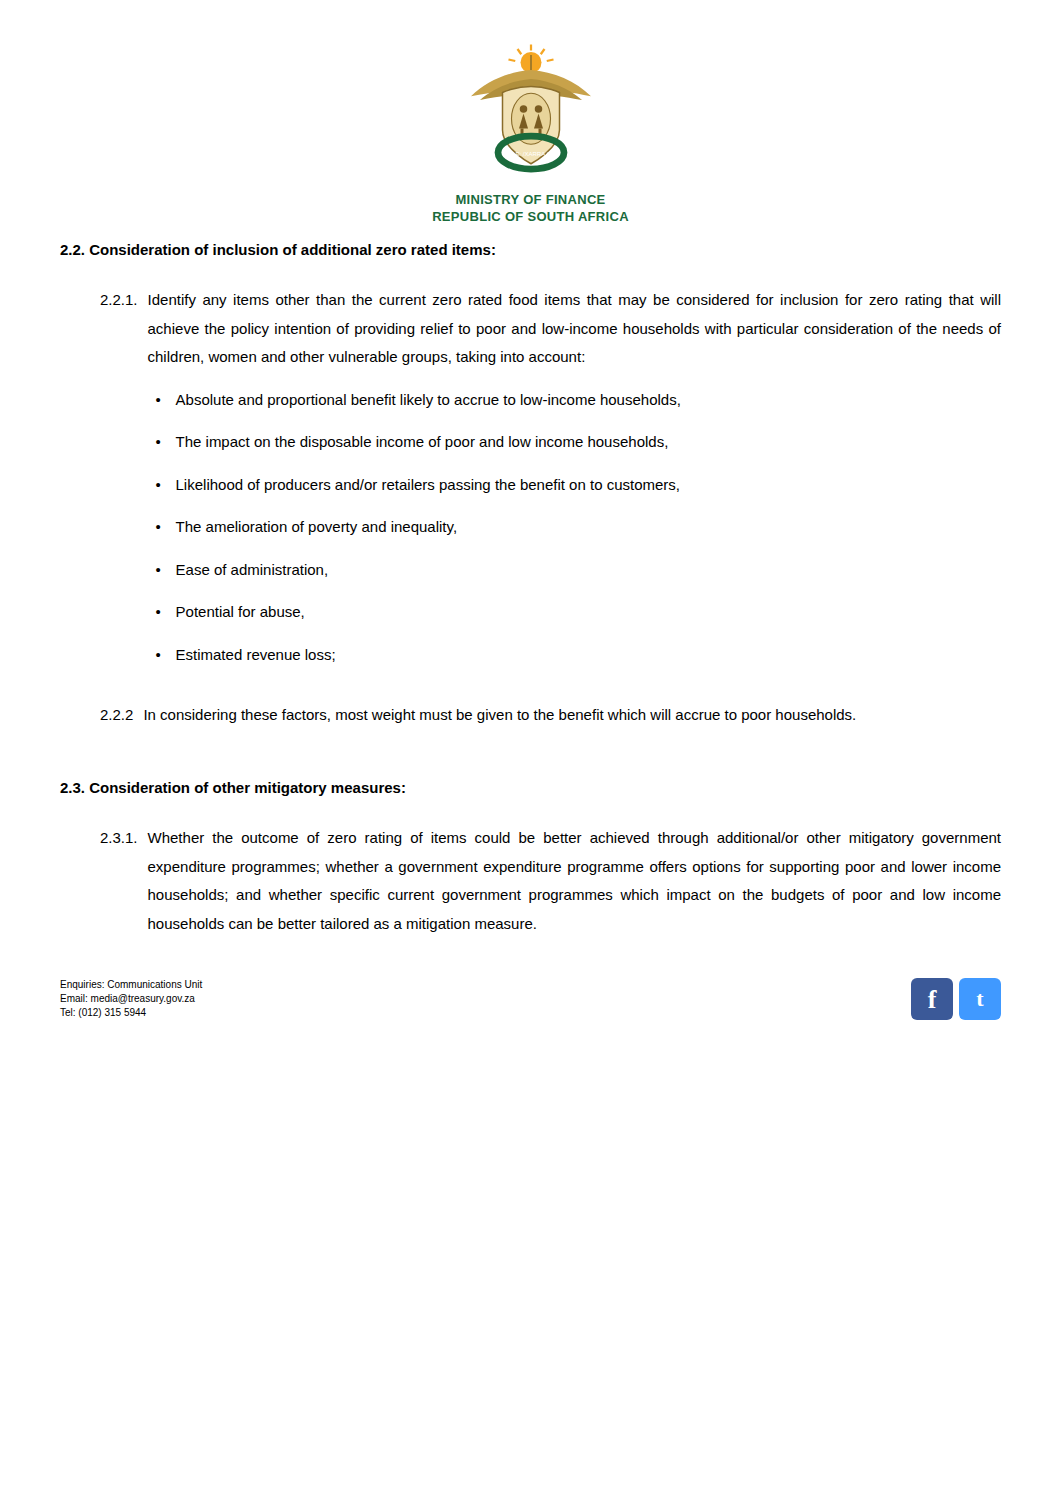!KE E: /XARRA //KE
MINISTRY OF FINANCE
REPUBLIC OF SOUTH AFRICA
2.2. Consideration of inclusion of additional zero rated items:
2.2.1.
Identify any items other than the current zero rated food items that may be considered for inclusion for zero rating that will achieve the policy intention of providing relief to poor and low-income households with particular consideration of the needs of children, women and other vulnerable groups, taking into account:
Absolute and proportional benefit likely to accrue to low-income households,
The impact on the disposable income of poor and low income households,
Likelihood of producers and/or retailers passing the benefit on to customers,
The amelioration of poverty and inequality,
Ease of administration,
Potential for abuse,
Estimated revenue loss;
2.2.2
In considering these factors, most weight must be given to the benefit which will accrue to poor households.
2.3. Consideration of other mitigatory measures:
2.3.1.
Whether the outcome of zero rating of items could be better achieved through additional/or other mitigatory government expenditure programmes; whether a government expenditure programme offers options for supporting poor and lower income households; and whether specific current government programmes which impact on the budgets of poor and low income households can be better tailored as a mitigation measure.
Enquiries: Communications Unit
Email: media@treasury.gov.za
Tel: (012) 315 5944
f
t